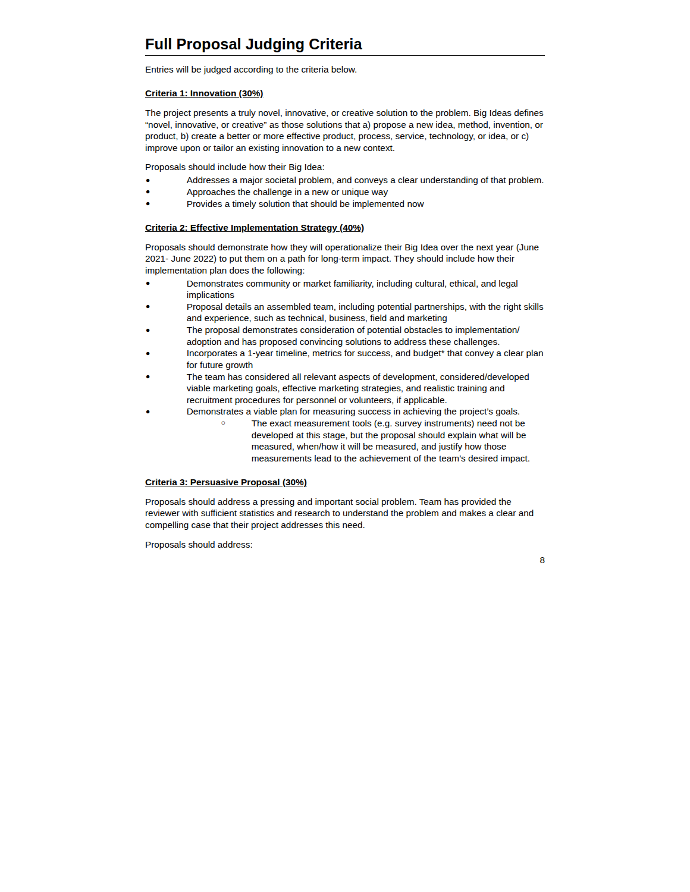Full Proposal Judging Criteria
Entries will be judged according to the criteria below.
Criteria 1: Innovation (30%)
The project presents a truly novel, innovative, or creative solution to the problem. Big Ideas defines “novel, innovative, or creative” as those solutions that a) propose a new idea, method, invention, or product, b) create a better or more effective product, process, service, technology, or idea, or c) improve upon or tailor an existing innovation to a new context.
Proposals should include how their Big Idea:
Addresses a major societal problem, and conveys a clear understanding of that problem.
Approaches the challenge in a new or unique way
Provides a timely solution that should be implemented now
Criteria 2: Effective Implementation Strategy (40%)
Proposals should demonstrate how they will operationalize their Big Idea over the next year (June 2021- June 2022) to put them on a path for long-term impact. They should include how their implementation plan does the following:
Demonstrates community or market familiarity, including cultural, ethical, and legal implications
Proposal details an assembled team, including potential partnerships, with the right skills and experience, such as technical, business, field and marketing
The proposal demonstrates consideration of potential obstacles to implementation/ adoption and has proposed convincing solutions to address these challenges.
Incorporates a 1-year timeline, metrics for success, and budget* that convey a clear plan for future growth
The team has considered all relevant aspects of development, considered/developed viable marketing goals, effective marketing strategies, and realistic training and recruitment procedures for personnel or volunteers, if applicable.
Demonstrates a viable plan for measuring success in achieving the project’s goals.
The exact measurement tools (e.g. survey instruments) need not be developed at this stage, but the proposal should explain what will be measured, when/how it will be measured, and justify how those measurements lead to the achievement of the team’s desired impact.
Criteria 3: Persuasive Proposal (30%)
Proposals should address a pressing and important social problem. Team has provided the reviewer with sufficient statistics and research to understand the problem and makes a clear and compelling case that their project addresses this need.
Proposals should address:
8